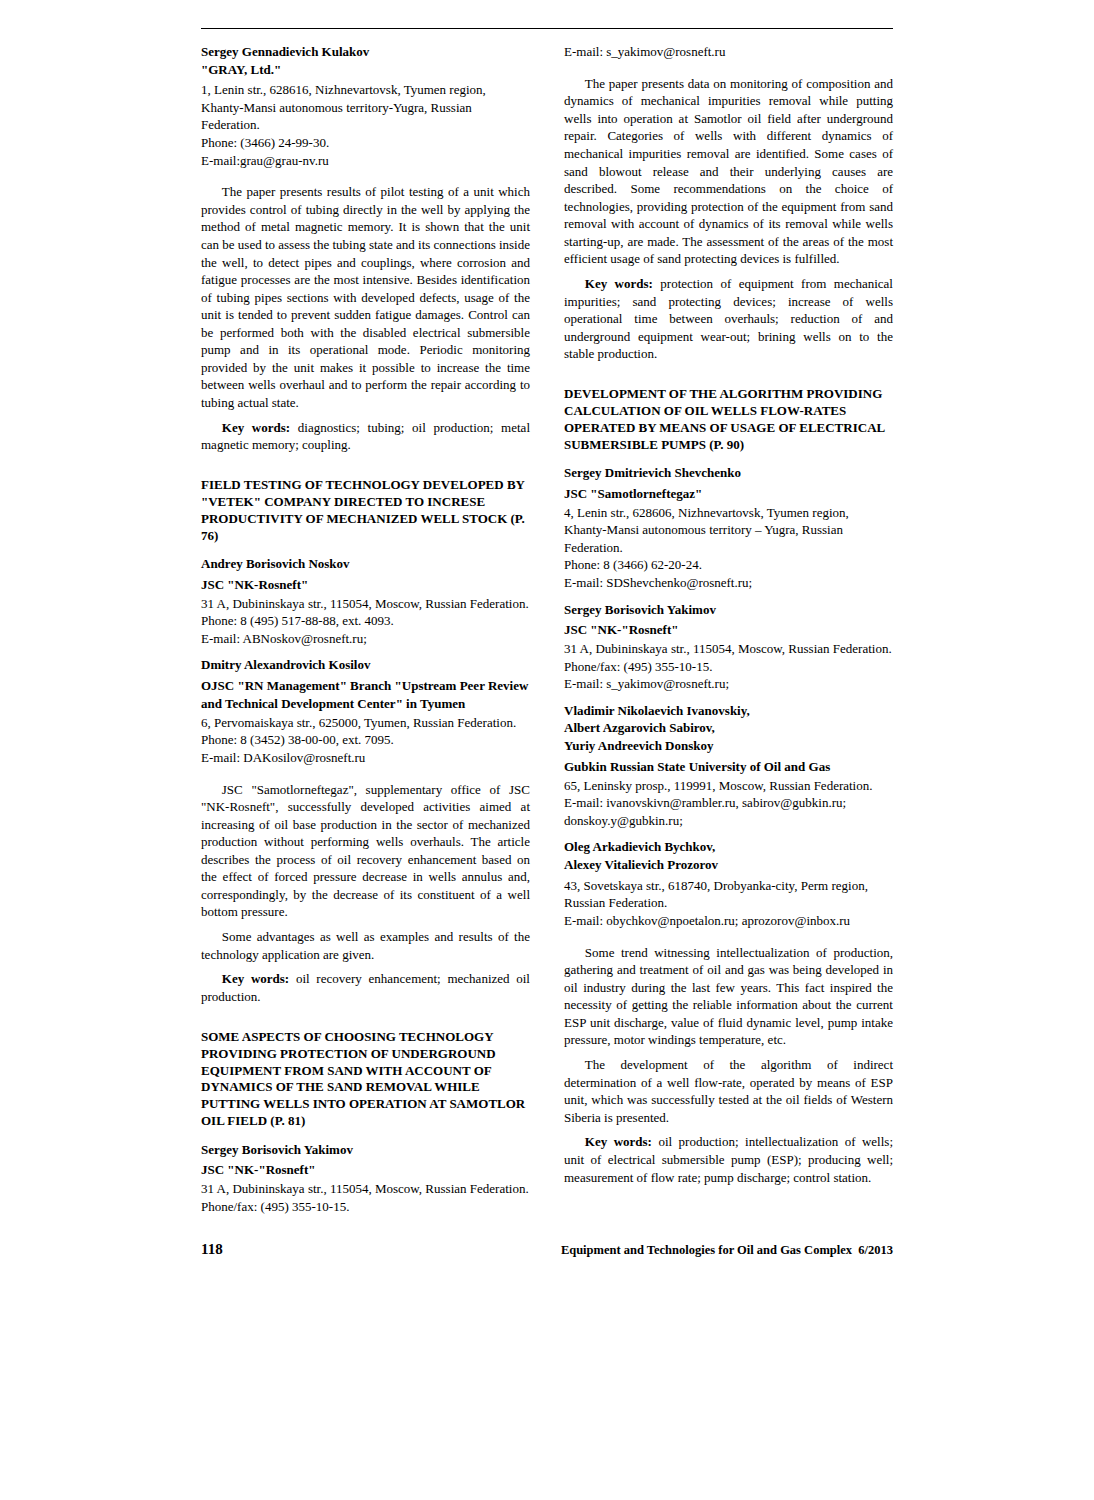Sergey Gennadievich Kulakov
"GRAY, Ltd."
1, Lenin str., 628616, Nizhnevartovsk, Tyumen region, Khanty-Mansi autonomous territory-Yugra, Russian Federation.
Phone: (3466) 24-99-30.
E-mail:grau@grau-nv.ru
The paper presents results of pilot testing of a unit which provides control of tubing directly in the well by applying the method of metal magnetic memory. It is shown that the unit can be used to assess the tubing state and its connections inside the well, to detect pipes and couplings, where corrosion and fatigue processes are the most intensive. Besides identification of tubing pipes sections with developed defects, usage of the unit is tended to prevent sudden fatigue damages. Control can be performed both with the disabled electrical submersible pump and in its operational mode. Periodic monitoring provided by the unit makes it possible to increase the time between wells overhaul and to perform the repair according to tubing actual state.
Key words: diagnostics; tubing; oil production; metal magnetic memory; coupling.
Field testing of technology developed by "VETEK" company directed to increse productivity of mechanized well stock (p. 76)
Andrey Borisovich Noskov
JSC "NK-Rosneft"
31 A, Dubininskaya str., 115054, Moscow, Russian Federation.
Phone: 8 (495) 517-88-88, ext. 4093.
E-mail: ABNoskov@rosneft.ru;
Dmitry Alexandrovich Kosilov
OJSC "RN Management" Branch "Upstream Peer Review and Technical Development Center" in Tyumen
6, Pervomaiskaya str., 625000, Tyumen, Russian Federation.
Phone: 8 (3452) 38-00-00, ext. 7095.
E-mail: DAKosilov@rosneft.ru
JSC "Samotlorneftegaz", supplementary office of JSC "NK-Rosneft", successfully developed activities aimed at increasing of oil base production in the sector of mechanized production without performing wells overhauls. The article describes the process of oil recovery enhancement based on the effect of forced pressure decrease in wells annulus and, correspondingly, by the decrease of its constituent of a well bottom pressure.
Some advantages as well as examples and results of the technology application are given.
Key words: oil recovery enhancement; mechanized oil production.
Some aspects of choosing technology providing protection of underground equipment from sand with account of dynamics of the sand removal while putting wells into operation at Samotlor oil field (p. 81)
Sergey Borisovich Yakimov
JSC "NK-"Rosneft"
31 A, Dubininskaya str., 115054, Moscow, Russian Federation.
Phone/fax: (495) 355-10-15.
E-mail: s_yakimov@rosneft.ru
The paper presents data on monitoring of composition and dynamics of mechanical impurities removal while putting wells into operation at Samotlor oil field after underground repair. Categories of wells with different dynamics of mechanical impurities removal are identified. Some cases of sand blowout release and their underlying causes are described. Some recommendations on the choice of technologies, providing protection of the equipment from sand removal with account of dynamics of its removal while wells starting-up, are made. The assessment of the areas of the most efficient usage of sand protecting devices is fulfilled.
Key words: protection of equipment from mechanical impurities; sand protecting devices; increase of wells operational time between overhauls; reduction of and underground equipment wear-out; brining wells on to the stable production.
Development of the algorithm providing calculation of oil wells flow-rates operated by means of usage of electrical submersible pumps (p. 90)
Sergey Dmitrievich Shevchenko
JSC "Samotlorneftegaz"
4, Lenin str., 628606, Nizhnevartovsk, Tyumen region, Khanty-Mansi autonomous territory – Yugra, Russian Federation.
Phone: 8 (3466) 62-20-24.
E-mail: SDShevchenko@rosneft.ru;
Sergey Borisovich Yakimov
JSC "NK-"Rosneft"
31 A, Dubininskaya str., 115054, Moscow, Russian Federation.
Phone/fax: (495) 355-10-15.
E-mail: s_yakimov@rosneft.ru;
Vladimir Nikolaevich Ivanovskiy,
Albert Azgarovich Sabirov,
Yuriy Andreevich Donskoy
Gubkin Russian State University of Oil and Gas
65, Leninsky prosp., 119991, Moscow, Russian Federation.
E-mail: ivanovskivn@rambler.ru, sabirov@gubkin.ru; donskoy.y@gubkin.ru;
Oleg Arkadievich Bychkov,
Alexey Vitalievich Prozorov
43, Sovetskaya str., 618740, Drobyanka-city, Perm region, Russian Federation.
E-mail: obychkov@npoetalon.ru; aprozorov@inbox.ru
Some trend witnessing intellectualization of production, gathering and treatment of oil and gas was being developed in oil industry during the last few years. This fact inspired the necessity of getting the reliable information about the current ESP unit discharge, value of fluid dynamic level, pump intake pressure, motor windings temperature, etc.
The development of the algorithm of indirect determination of a well flow-rate, operated by means of ESP unit, which was successfully tested at the oil fields of Western Siberia is presented.
Key words: oil production; intellectualization of wells; unit of electrical submersible pump (ESP); producing well; measurement of flow rate; pump discharge; control station.
118
Equipment and Technologies for Oil and Gas Complex 6/2013